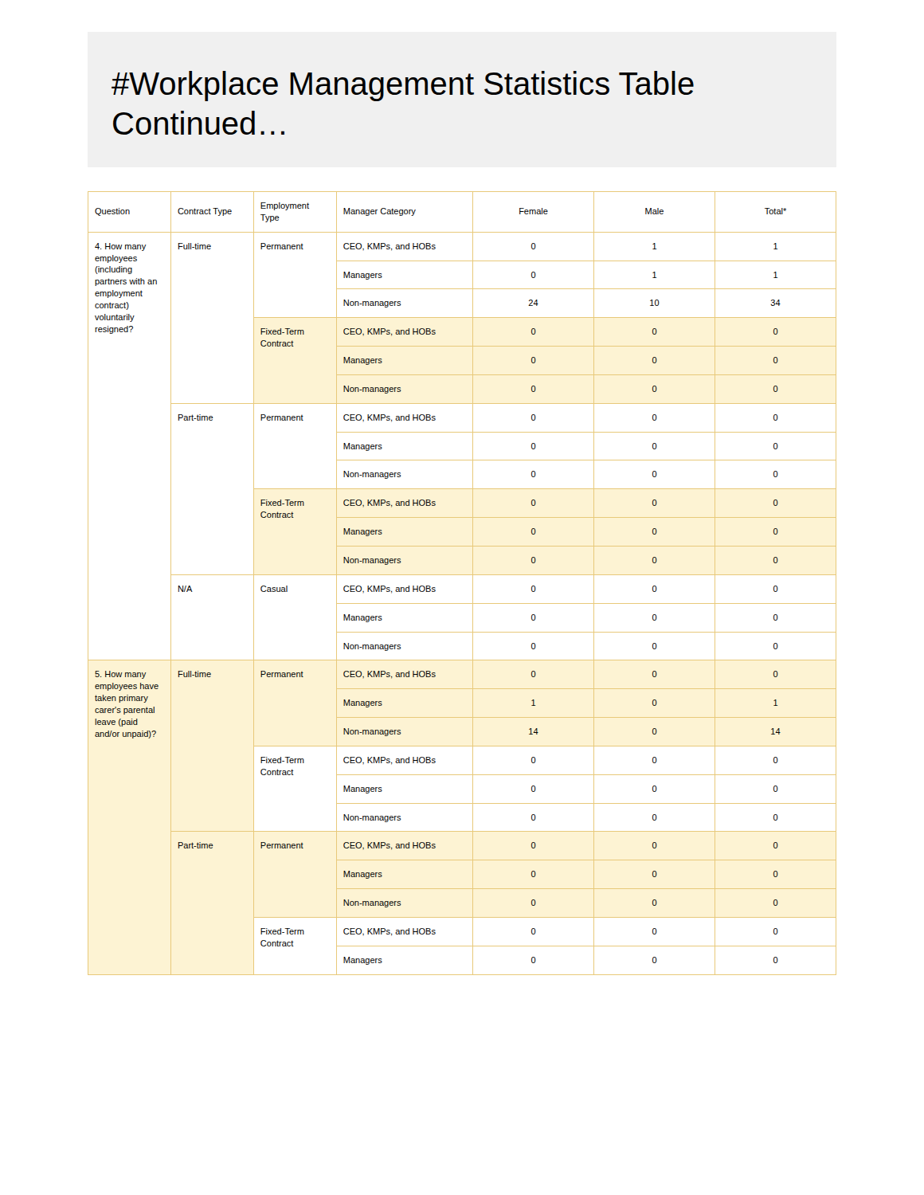#Workplace Management Statistics Table Continued…
| Question | Contract Type | Employment Type | Manager Category | Female | Male | Total* |
| --- | --- | --- | --- | --- | --- | --- |
| 4. How many employees (including partners with an employment contract) voluntarily resigned? | Full-time | Permanent | CEO, KMPs, and HOBs | 0 | 1 | 1 |
| Managers | 0 | 1 | 1 |
| Non-managers | 24 | 10 | 34 |
| Fixed-Term Contract | CEO, KMPs, and HOBs | 0 | 0 | 0 |
| Managers | 0 | 0 | 0 |
| Non-managers | 0 | 0 | 0 |
| Part-time | Permanent | CEO, KMPs, and HOBs | 0 | 0 | 0 |
| Managers | 0 | 0 | 0 |
| Non-managers | 0 | 0 | 0 |
| Fixed-Term Contract | CEO, KMPs, and HOBs | 0 | 0 | 0 |
| Managers | 0 | 0 | 0 |
| Non-managers | 0 | 0 | 0 |
| N/A | Casual | CEO, KMPs, and HOBs | 0 | 0 | 0 |
| Managers | 0 | 0 | 0 |
| Non-managers | 0 | 0 | 0 |
| 5. How many employees have taken primary carer's parental leave (paid and/or unpaid)? | Full-time | Permanent | CEO, KMPs, and HOBs | 0 | 0 | 0 |
| Managers | 1 | 0 | 1 |
| Non-managers | 14 | 0 | 14 |
| Fixed-Term Contract | CEO, KMPs, and HOBs | 0 | 0 | 0 |
| Managers | 0 | 0 | 0 |
| Non-managers | 0 | 0 | 0 |
| Part-time | Permanent | CEO, KMPs, and HOBs | 0 | 0 | 0 |
| Managers | 0 | 0 | 0 |
| Non-managers | 0 | 0 | 0 |
| Fixed-Term Contract | CEO, KMPs, and HOBs | 0 | 0 | 0 |
| Managers | 0 | 0 | 0 |